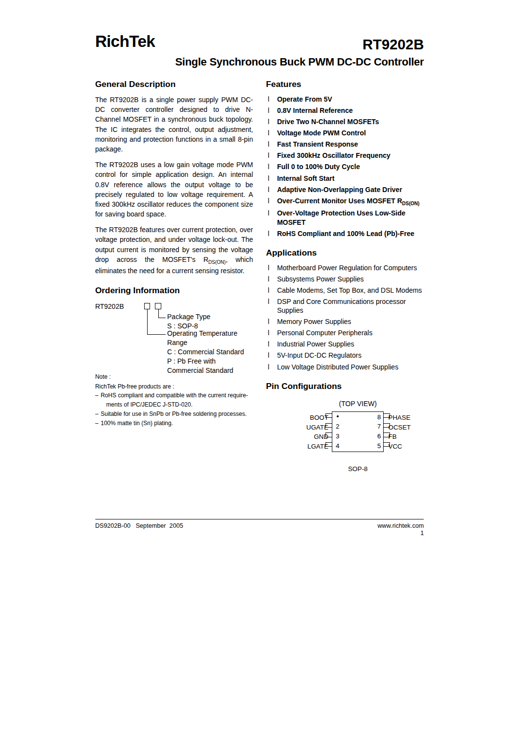RichTek
RT9202B
Single Synchronous Buck PWM DC-DC Controller
General Description
The RT9202B is a single power supply PWM DC-DC converter controller designed to drive N-Channel MOSFET in a synchronous buck topology. The IC integrates the control, output adjustment, monitoring and protection functions in a small 8-pin package.
The RT9202B uses a low gain voltage mode PWM control for simple application design. An internal 0.8V reference allows the output voltage to be precisely regulated to low voltage requirement. A fixed 300kHz oscillator reduces the component size for saving board space.
The RT9202B features over current protection, over voltage protection, and under voltage lock-out. The output current is monitored by sensing the voltage drop across the MOSFET's RDS(ON), which eliminates the need for a current sensing resistor.
Ordering Information
RT9202B
Package Type
S : SOP-8
Operating Temperature Range
C : Commercial Standard
P : Pb Free with Commercial Standard
Note :
RichTek Pb-free products are :
RoHS compliant and compatible with the current require-
ments of IPC/JEDEC J-STD-020.
Suitable for use in SnPb or Pb-free soldering processes.
100% matte tin (Sn) plating.
Features
Operate From 5V
0.8V Internal Reference
Drive Two N-Channel MOSFETs
Voltage Mode PWM Control
Fast Transient Response
Fixed 300kHz Oscillator Frequency
Full 0 to 100% Duty Cycle
Internal Soft Start
Adaptive Non-Overlapping Gate Driver
Over-Current Monitor Uses MOSFET RDS(ON)
Over-Voltage Protection Uses Low-Side MOSFET
RoHS Compliant and 100% Lead (Pb)-Free
Applications
Motherboard Power Regulation for Computers
Subsystems Power Supplies
Cable Modems, Set Top Box, and DSL Modems
DSP and Core Communications processor Supplies
Memory Power Supplies
Personal Computer Peripherals
Industrial Power Supplies
5V-Input DC-DC Regulators
Low Voltage Distributed Power Supplies
Pin Configurations
(TOP VIEW)
BOOT
UGATE
2
GND
3
LGATE
4
8
PHASE
7
OCSET
6
FB
5
VCC
SOP-8
DS9202B-00 September 2005
www.richtek.com
1